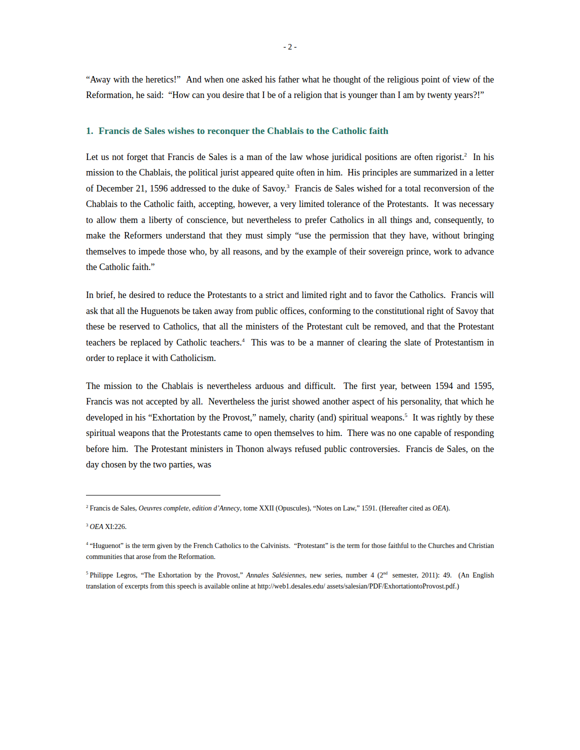- 2 -
“Away with the heretics!” And when one asked his father what he thought of the religious point of view of the Reformation, he said: “How can you desire that I be of a religion that is younger than I am by twenty years?!”
1. Francis de Sales wishes to reconquer the Chablais to the Catholic faith
Let us not forget that Francis de Sales is a man of the law whose juridical positions are often rigorist.2 In his mission to the Chablais, the political jurist appeared quite often in him. His principles are summarized in a letter of December 21, 1596 addressed to the duke of Savoy.3 Francis de Sales wished for a total reconversion of the Chablais to the Catholic faith, accepting, however, a very limited tolerance of the Protestants. It was necessary to allow them a liberty of conscience, but nevertheless to prefer Catholics in all things and, consequently, to make the Reformers understand that they must simply “use the permission that they have, without bringing themselves to impede those who, by all reasons, and by the example of their sovereign prince, work to advance the Catholic faith.”
In brief, he desired to reduce the Protestants to a strict and limited right and to favor the Catholics. Francis will ask that all the Huguenots be taken away from public offices, conforming to the constitutional right of Savoy that these be reserved to Catholics, that all the ministers of the Protestant cult be removed, and that the Protestant teachers be replaced by Catholic teachers.4 This was to be a manner of clearing the slate of Protestantism in order to replace it with Catholicism.
The mission to the Chablais is nevertheless arduous and difficult. The first year, between 1594 and 1595, Francis was not accepted by all. Nevertheless the jurist showed another aspect of his personality, that which he developed in his “Exhortation by the Provost,” namely, charity (and) spiritual weapons.5 It was rightly by these spiritual weapons that the Protestants came to open themselves to him. There was no one capable of responding before him. The Protestant ministers in Thonon always refused public controversies. Francis de Sales, on the day chosen by the two parties, was
2Francis de Sales, Oeuvres complete, edition d’Annecy, tome XXII (Opuscules), “Notes on Law,” 1591. (Hereafter cited as OEA).
3OEA XI:226.
4“Huguenot” is the term given by the French Catholics to the Calvinists. “Protestant” is the term for those faithful to the Churches and Christian communities that arose from the Reformation.
5Philippe Legros, “The Exhortation by the Provost,” Annales Salésiennes, new series, number 4 (2nd semester, 2011): 49. (An English translation of excerpts from this speech is available online at http://web1.desales.edu/ assets/salesian/PDF/ExhortationtoProvost.pdf.)